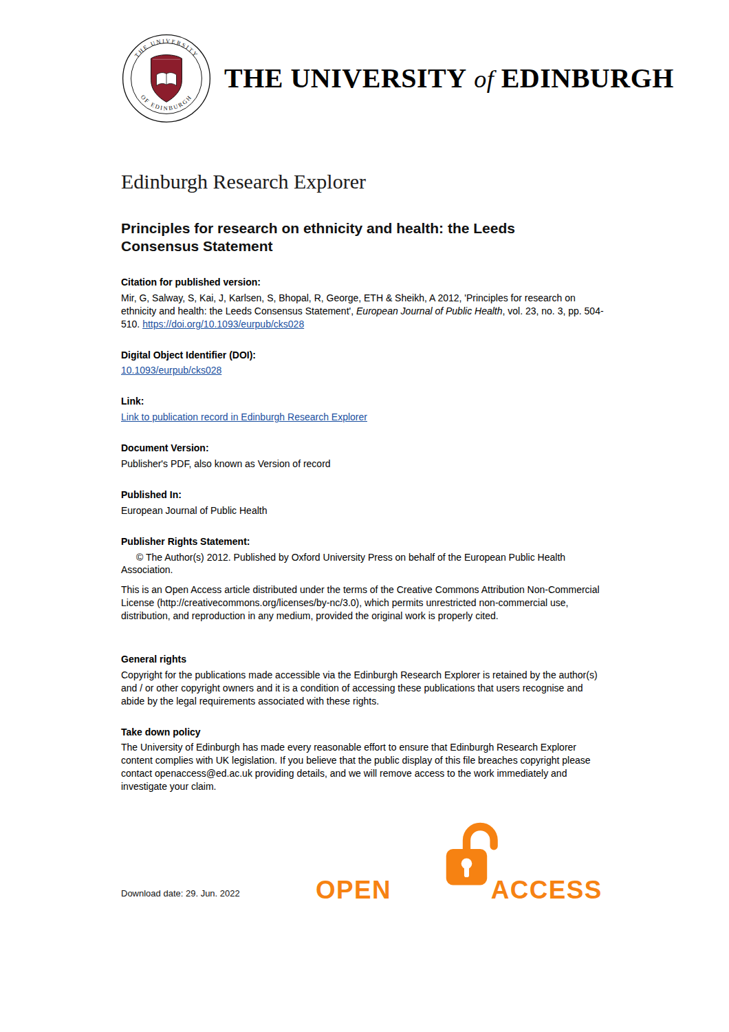THE UNIVERSITY OF EDINBURGH
THE UNIVERSITY of EDINBURGH
Edinburgh Research Explorer
Principles for research on ethnicity and health: the Leeds
Consensus Statement
Citation for published version:
Mir, G, Salway, S, Kai, J, Karlsen, S, Bhopal, R, George, ETH & Sheikh, A 2012, 'Principles for research on ethnicity and health: the Leeds Consensus Statement', European Journal of Public Health, vol. 23, no. 3, pp. 504-510. https://doi.org/10.1093/eurpub/cks028
Digital Object Identifier (DOI):
10.1093/eurpub/cks028
Link:
Link to publication record in Edinburgh Research Explorer
Document Version:
Publisher's PDF, also known as Version of record
Published In:
European Journal of Public Health
Publisher Rights Statement:
© The Author(s) 2012. Published by Oxford University Press on behalf of the European Public Health Association.
This is an Open Access article distributed under the terms of the Creative Commons Attribution Non-Commercial License (http://creativecommons.org/licenses/by-nc/3.0), which permits unrestricted non-commercial use, distribution, and reproduction in any medium, provided the original work is properly cited.
General rights
Copyright for the publications made accessible via the Edinburgh Research Explorer is retained by the author(s) and / or other copyright owners and it is a condition of accessing these publications that users recognise and abide by the legal requirements associated with these rights.
Take down policy
The University of Edinburgh has made every reasonable effort to ensure that Edinburgh Research Explorer content complies with UK legislation. If you believe that the public display of this file breaches copyright please contact openaccess@ed.ac.uk providing details, and we will remove access to the work immediately and investigate your claim.
Download date: 29. Jun. 2022
OPEN ACCESS